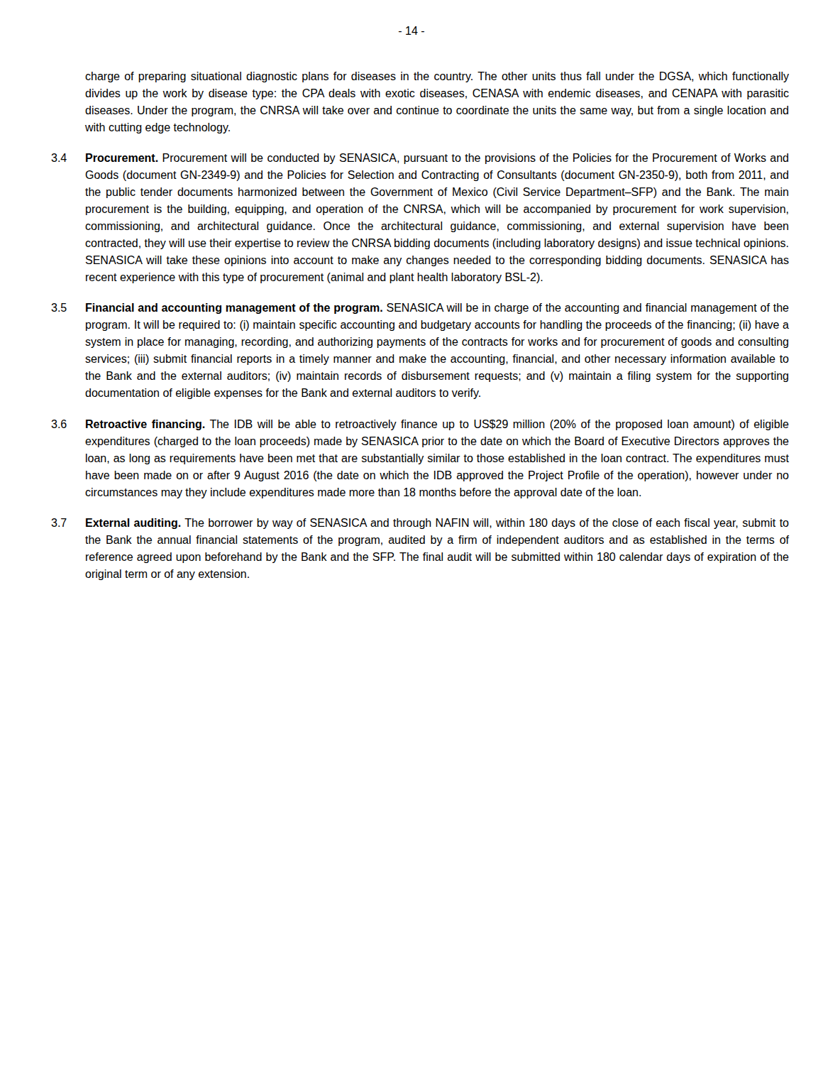- 14 -
charge of preparing situational diagnostic plans for diseases in the country. The other units thus fall under the DGSA, which functionally divides up the work by disease type: the CPA deals with exotic diseases, CENASA with endemic diseases, and CENAPA with parasitic diseases. Under the program, the CNRSA will take over and continue to coordinate the units the same way, but from a single location and with cutting edge technology.
3.4
Procurement. Procurement will be conducted by SENASICA, pursuant to the provisions of the Policies for the Procurement of Works and Goods (document GN-2349-9) and the Policies for Selection and Contracting of Consultants (document GN-2350-9), both from 2011, and the public tender documents harmonized between the Government of Mexico (Civil Service Department–SFP) and the Bank. The main procurement is the building, equipping, and operation of the CNRSA, which will be accompanied by procurement for work supervision, commissioning, and architectural guidance. Once the architectural guidance, commissioning, and external supervision have been contracted, they will use their expertise to review the CNRSA bidding documents (including laboratory designs) and issue technical opinions. SENASICA will take these opinions into account to make any changes needed to the corresponding bidding documents. SENASICA has recent experience with this type of procurement (animal and plant health laboratory BSL-2).
3.5
Financial and accounting management of the program. SENASICA will be in charge of the accounting and financial management of the program. It will be required to: (i) maintain specific accounting and budgetary accounts for handling the proceeds of the financing; (ii) have a system in place for managing, recording, and authorizing payments of the contracts for works and for procurement of goods and consulting services; (iii) submit financial reports in a timely manner and make the accounting, financial, and other necessary information available to the Bank and the external auditors; (iv) maintain records of disbursement requests; and (v) maintain a filing system for the supporting documentation of eligible expenses for the Bank and external auditors to verify.
3.6
Retroactive financing. The IDB will be able to retroactively finance up to US$29 million (20% of the proposed loan amount) of eligible expenditures (charged to the loan proceeds) made by SENASICA prior to the date on which the Board of Executive Directors approves the loan, as long as requirements have been met that are substantially similar to those established in the loan contract. The expenditures must have been made on or after 9 August 2016 (the date on which the IDB approved the Project Profile of the operation), however under no circumstances may they include expenditures made more than 18 months before the approval date of the loan.
3.7
External auditing. The borrower by way of SENASICA and through NAFIN will, within 180 days of the close of each fiscal year, submit to the Bank the annual financial statements of the program, audited by a firm of independent auditors and as established in the terms of reference agreed upon beforehand by the Bank and the SFP. The final audit will be submitted within 180 calendar days of expiration of the original term or of any extension.